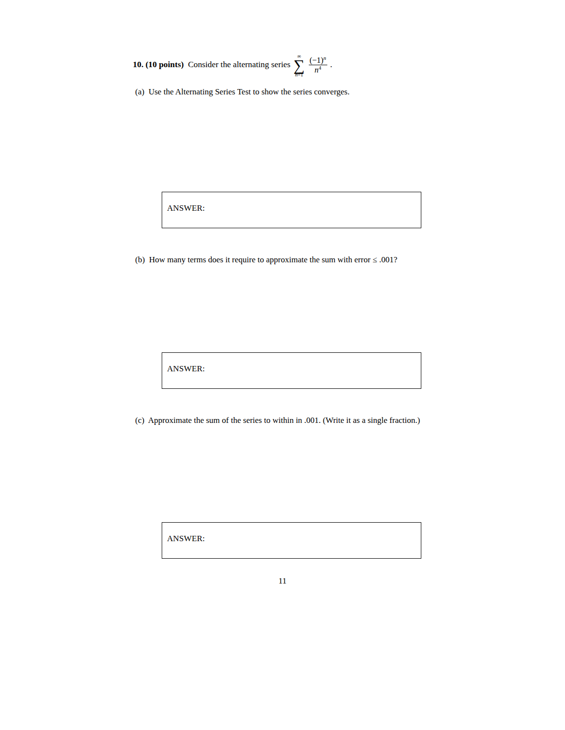10. (10 points) Consider the alternating series ∞ ∑ n=1 (−1)n n4 .
(a) Use the Alternating Series Test to show the series converges.
ANSWER:
(b) How many terms does it require to approximate the sum with error .001?
ANSWER:
(c) Approximate the sum of the series to within in .001. (Write it as a single fraction.)
ANSWER:
11